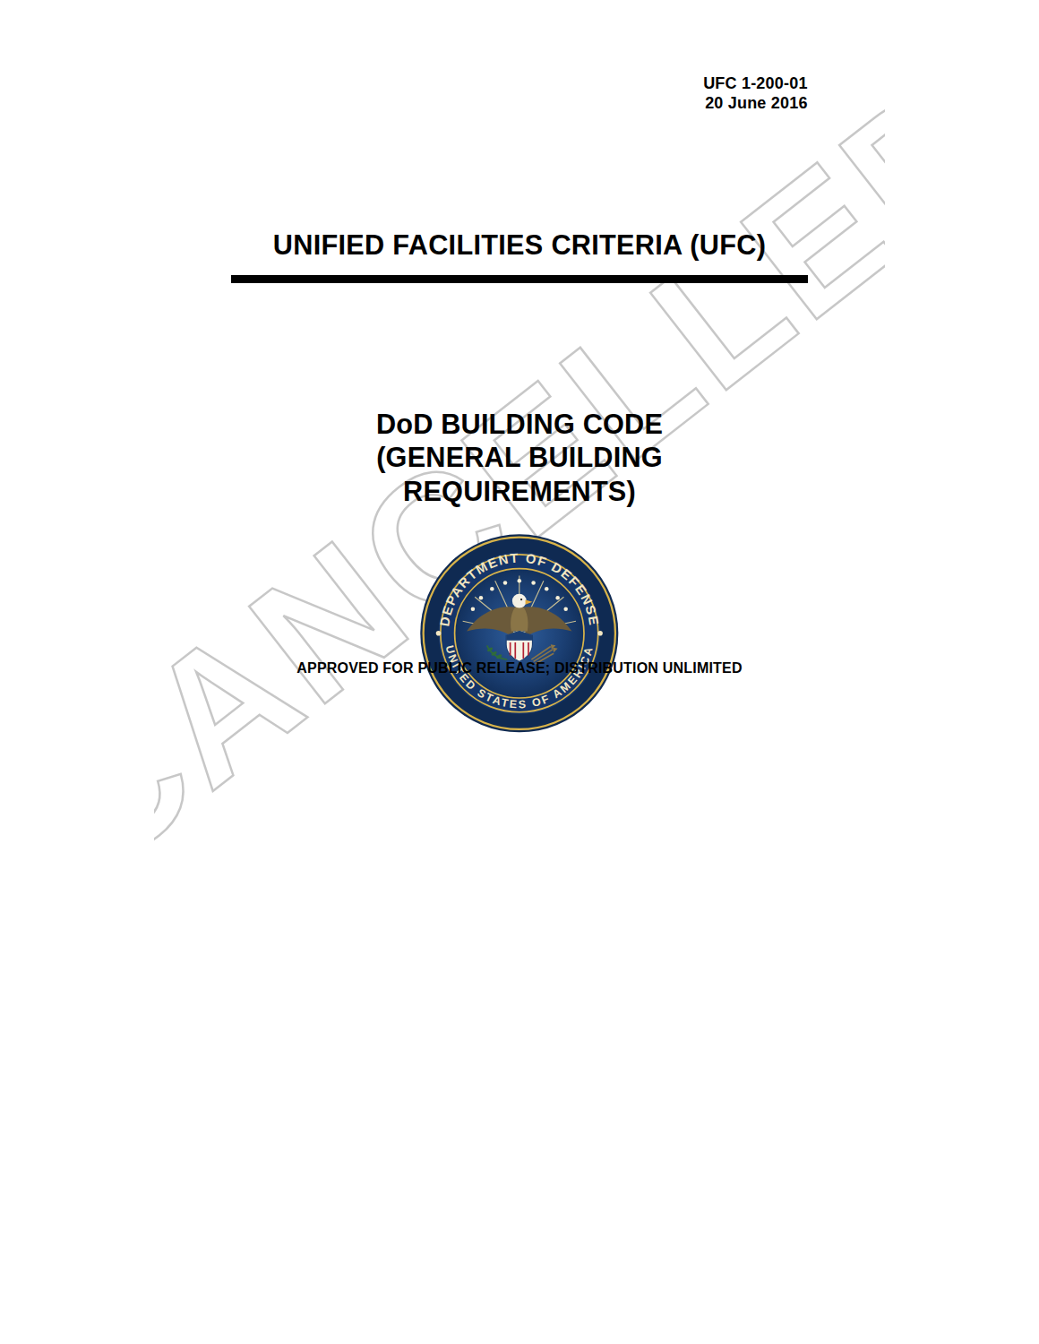CANCELLED
UFC 1-200-01
20 June 2016
UNIFIED FACILITIES CRITERIA (UFC)
DoD BUILDING CODE
(GENERAL BUILDING
REQUIREMENTS)
DEPARTMENT OF DEFENSE UNITED STATES OF AMERICA
APPROVED FOR PUBLIC RELEASE; DISTRIBUTION UNLIMITED